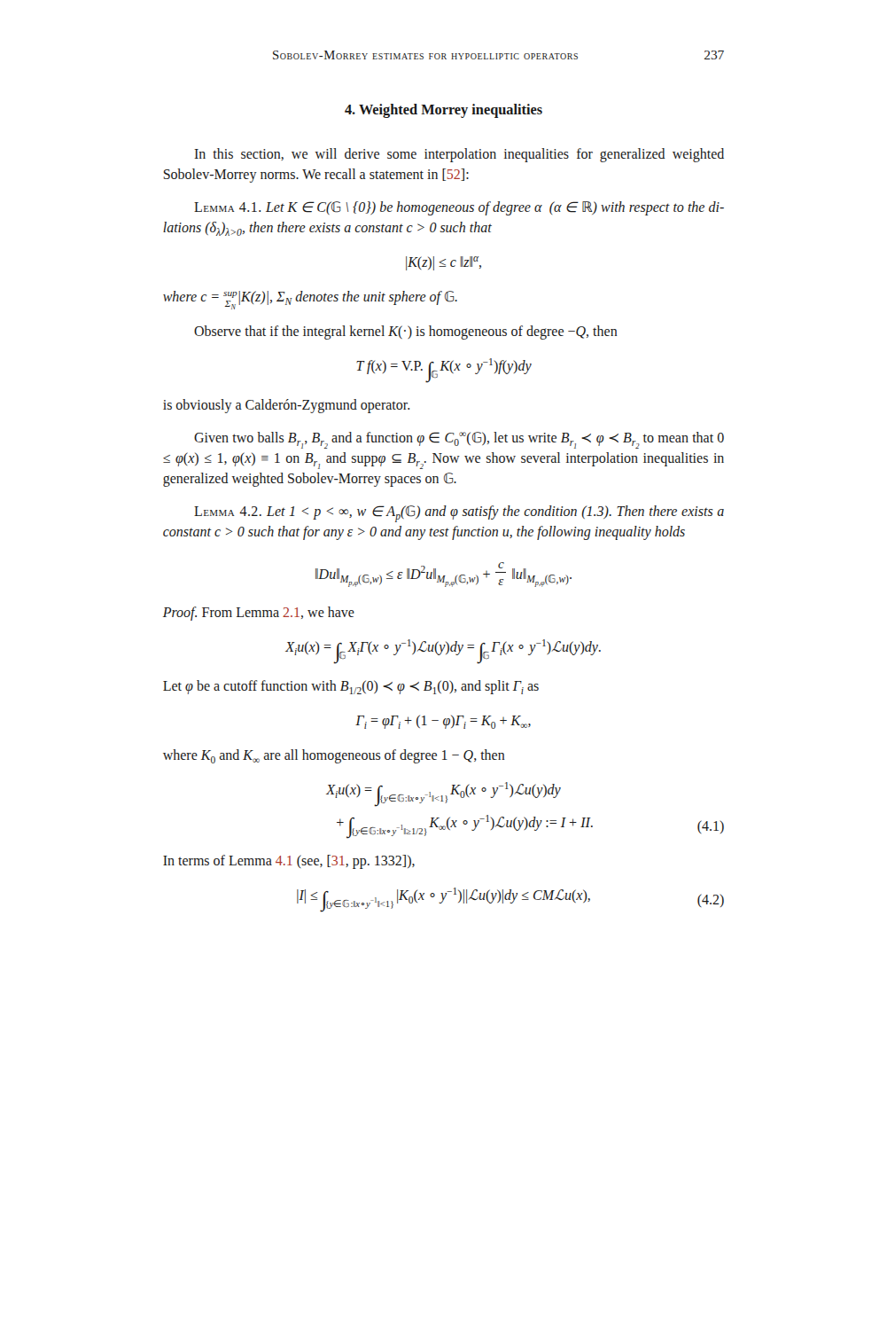Sobolev-Morrey estimates for hypoelliptic operators 237
4. Weighted Morrey inequalities
In this section, we will derive some interpolation inequalities for generalized weighted Sobolev-Morrey norms. We recall a statement in [52]:
Lemma 4.1. Let K ∈ C(𝔾 \ {0}) be homogeneous of degree α (α ∈ ℝ) with respect to the dilations (δλ)λ>0, then there exists a constant c > 0 such that
|K(z)| ≤ c ‖z‖α,
where c = sup ΣN|K(z)|, ΣN denotes the unit sphere of 𝔾.
Observe that if the integral kernel K(·) is homogeneous of degree −Q, then
T f(x) = V.P. ∫𝔾K(x ∘ y−1)f(y)dy
is obviously a Calderón-Zygmund operator.
Given two balls Br1, Br2 and a function φ ∈ C0∞(𝔾), let us write Br1 ≺ φ ≺ Br2 to mean that 0 ≤ φ(x) ≤ 1, φ(x) ≡ 1 on Br1 and suppφ ⊆ Br2. Now we show several interpolation inequalities in generalized weighted Sobolev-Morrey spaces on 𝔾.
Lemma 4.2. Let 1 < p < ∞, w ∈ Ap(𝔾) and φ satisfy the condition (1.3). Then there exists a constant c > 0 such that for any ε > 0 and any test function u, the following inequality holds
‖Du‖Mp,φ(𝔾,w) ≤ ε ‖D2u‖Mp,φ(𝔾,w) + cε ‖u‖Mp,φ(𝔾,w).
Proof. From Lemma 2.1, we have
Xiu(x) = ∫𝔾XiΓ(x ∘ y−1)ℒu(y)dy = ∫𝔾Γi(x ∘ y−1)ℒu(y)dy.
Let φ be a cutoff function with B1/2(0) ≺ φ ≺ B1(0), and split Γi as
Γi = φΓi + (1 − φ)Γi = K0 + K∞,
where K0 and K∞ are all homogeneous of degree 1 − Q, then
Xiu(x) = ∫{y∈𝔾:‖x∘y−1‖<1}K0(x ∘ y−1)ℒu(y)dy
+ ∫{y∈𝔾:‖x∘y−1‖≥1/2}K∞(x ∘ y−1)ℒu(y)dy := I + II.
(4.1)
In terms of Lemma 4.1 (see, [31, pp. 1332]),
|I| ≤ ∫{y∈𝔾:‖x∘y−1‖<1}|K0(x ∘ y−1)||ℒu(y)|dy ≤ CM ℒu(x),
(4.2)